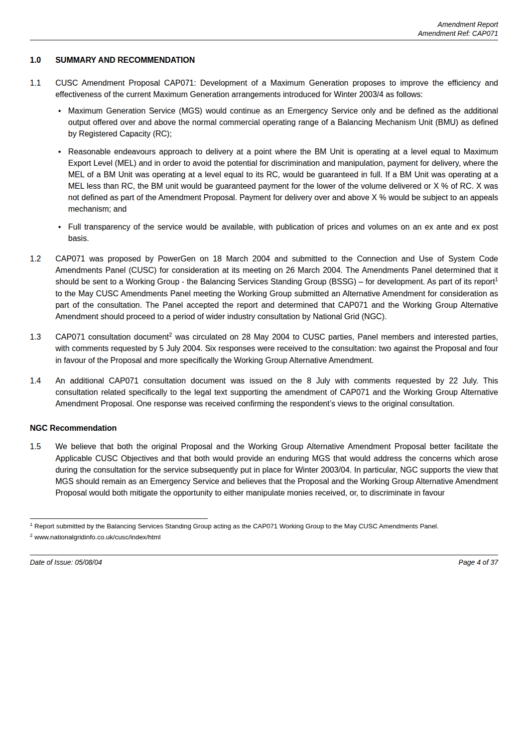Amendment Report
Amendment Ref: CAP071
1.0 SUMMARY AND RECOMMENDATION
1.1
CUSC Amendment Proposal CAP071: Development of a Maximum Generation proposes to improve the efficiency and effectiveness of the current Maximum Generation arrangements introduced for Winter 2003/4 as follows:
Maximum Generation Service (MGS) would continue as an Emergency Service only and be defined as the additional output offered over and above the normal commercial operating range of a Balancing Mechanism Unit (BMU) as defined by Registered Capacity (RC);
Reasonable endeavours approach to delivery at a point where the BM Unit is operating at a level equal to Maximum Export Level (MEL) and in order to avoid the potential for discrimination and manipulation, payment for delivery, where the MEL of a BM Unit was operating at a level equal to its RC, would be guaranteed in full. If a BM Unit was operating at a MEL less than RC, the BM unit would be guaranteed payment for the lower of the volume delivered or X % of RC. X was not defined as part of the Amendment Proposal. Payment for delivery over and above X % would be subject to an appeals mechanism; and
Full transparency of the service would be available, with publication of prices and volumes on an ex ante and ex post basis.
1.2
CAP071 was proposed by PowerGen on 18 March 2004 and submitted to the Connection and Use of System Code Amendments Panel (CUSC) for consideration at its meeting on 26 March 2004. The Amendments Panel determined that it should be sent to a Working Group - the Balancing Services Standing Group (BSSG) – for development. As part of its report1 to the May CUSC Amendments Panel meeting the Working Group submitted an Alternative Amendment for consideration as part of the consultation. The Panel accepted the report and determined that CAP071 and the Working Group Alternative Amendment should proceed to a period of wider industry consultation by National Grid (NGC).
1.3
CAP071 consultation document2 was circulated on 28 May 2004 to CUSC parties, Panel members and interested parties, with comments requested by 5 July 2004. Six responses were received to the consultation: two against the Proposal and four in favour of the Proposal and more specifically the Working Group Alternative Amendment.
1.4
An additional CAP071 consultation document was issued on the 8 July with comments requested by 22 July. This consultation related specifically to the legal text supporting the amendment of CAP071 and the Working Group Alternative Amendment Proposal. One response was received confirming the respondent’s views to the original consultation.
NGC Recommendation
1.5
We believe that both the original Proposal and the Working Group Alternative Amendment Proposal better facilitate the Applicable CUSC Objectives and that both would provide an enduring MGS that would address the concerns which arose during the consultation for the service subsequently put in place for Winter 2003/04. In particular, NGC supports the view that MGS should remain as an Emergency Service and believes that the Proposal and the Working Group Alternative Amendment Proposal would both mitigate the opportunity to either manipulate monies received, or, to discriminate in favour
1 Report submitted by the Balancing Services Standing Group acting as the CAP071 Working Group to the May CUSC Amendments Panel.
2 www.nationalgridinfo.co.uk/cusc/index/html
Date of Issue: 05/08/04 Page 4 of 37